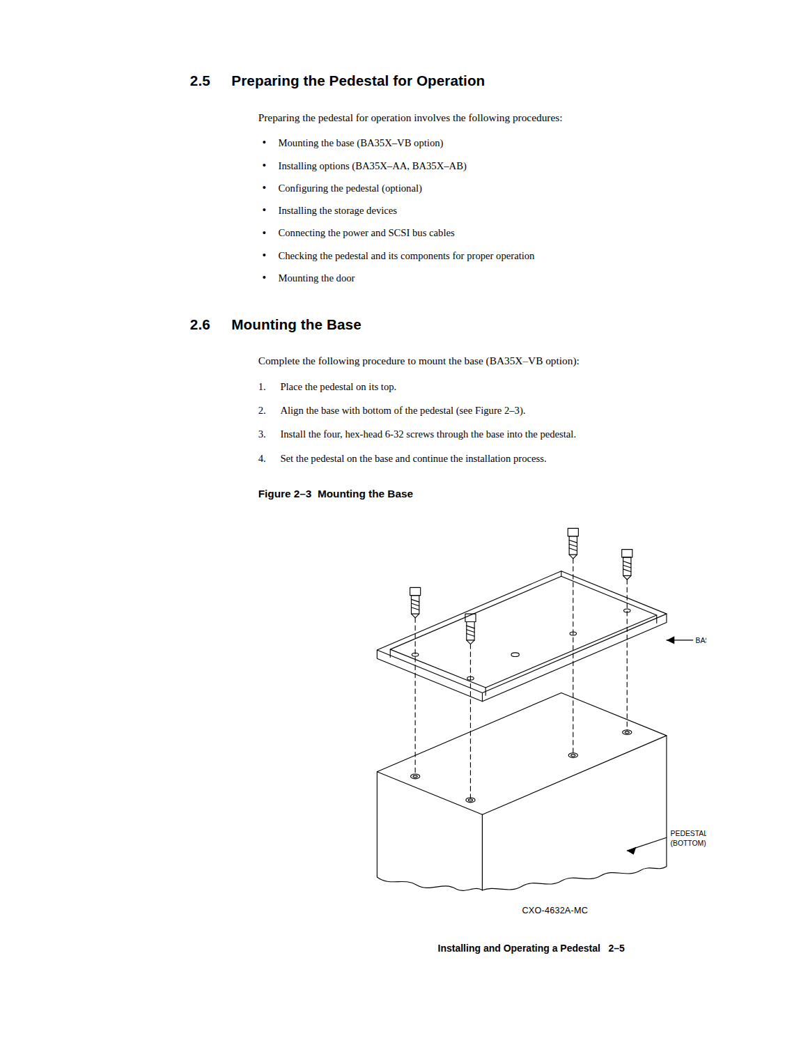2.5 Preparing the Pedestal for Operation
Preparing the pedestal for operation involves the following procedures:
Mounting the base (BA35X–VB option)
Installing options (BA35X–AA, BA35X–AB)
Configuring the pedestal (optional)
Installing the storage devices
Connecting the power and SCSI bus cables
Checking the pedestal and its components for proper operation
Mounting the door
2.6 Mounting the Base
Complete the following procedure to mount the base (BA35X–VB option):
Place the pedestal on its top.
Align the base with bottom of the pedestal (see Figure 2–3).
Install the four, hex-head 6-32 screws through the base into the pedestal.
Set the pedestal on the base and continue the installation process.
Figure 2–3 Mounting the Base
BASE PEDESTAL (BOTTOM)
CXO-4632A-MC
Installing and Operating a Pedestal2–5